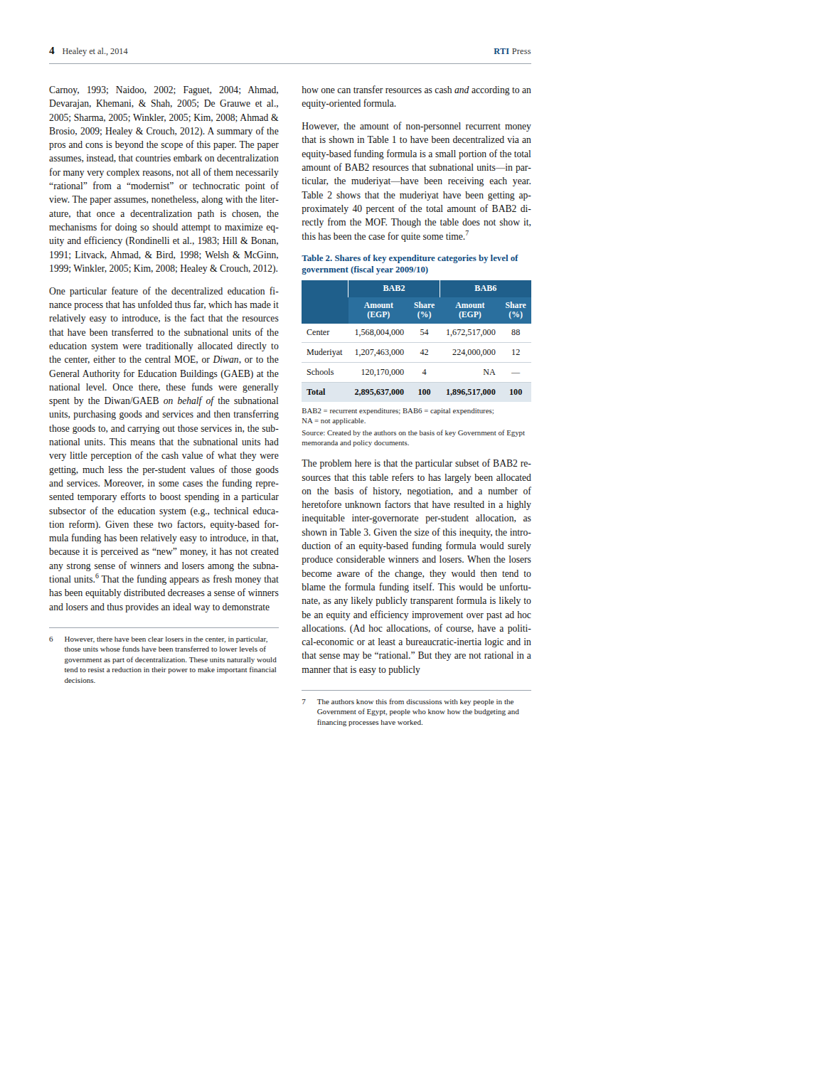4 Healey et al., 2014
RTI Press
Carnoy, 1993; Naidoo, 2002; Faguet, 2004; Ahmad, Devarajan, Khemani, & Shah, 2005; De Grauwe et al., 2005; Sharma, 2005; Winkler, 2005; Kim, 2008; Ahmad & Brosio, 2009; Healey & Crouch, 2012). A summary of the pros and cons is beyond the scope of this paper. The paper assumes, instead, that countries embark on decentralization for many very complex reasons, not all of them necessarily “rational” from a “modernist” or technocratic point of view. The paper assumes, nonetheless, along with the literature, that once a decentralization path is chosen, the mechanisms for doing so should attempt to maximize equity and efficiency (Rondinelli et al., 1983; Hill & Bonan, 1991; Litvack, Ahmad, & Bird, 1998; Welsh & McGinn, 1999; Winkler, 2005; Kim, 2008; Healey & Crouch, 2012).
One particular feature of the decentralized education finance process that has unfolded thus far, which has made it relatively easy to introduce, is the fact that the resources that have been transferred to the subnational units of the education system were traditionally allocated directly to the center, either to the central MOE, or Diwan, or to the General Authority for Education Buildings (GAEB) at the national level. Once there, these funds were generally spent by the Diwan/GAEB on behalf of the subnational units, purchasing goods and services and then transferring those goods to, and carrying out those services in, the subnational units. This means that the subnational units had very little perception of the cash value of what they were getting, much less the per-student values of those goods and services. Moreover, in some cases the funding represented temporary efforts to boost spending in a particular subsector of the education system (e.g., technical education reform). Given these two factors, equity-based formula funding has been relatively easy to introduce, in that, because it is perceived as “new” money, it has not created any strong sense of winners and losers among the subnational units.6 That the funding appears as fresh money that has been equitably distributed decreases a sense of winners and losers and thus provides an ideal way to demonstrate
6
However, there have been clear losers in the center, in particular, those units whose funds have been transferred to lower levels of government as part of decentralization. These units naturally would tend to resist a reduction in their power to make important financial decisions.
how one can transfer resources as cash and according to an equity-oriented formula.
However, the amount of non-personnel recurrent money that is shown in Table 1 to have been decentralized via an equity-based funding formula is a small portion of the total amount of BAB2 resources that subnational units—in particular, the muderiyat—have been receiving each year. Table 2 shows that the muderiyat have been getting approximately 40 percent of the total amount of BAB2 directly from the MOF. Though the table does not show it, this has been the case for quite some time.7
Table 2. Shares of key expenditure categories by level of government (fiscal year 2009/10)
| | BAB2 | BAB6 |
| --- | --- | --- |
| Amount (EGP) | Share (%) | Amount (EGP) | Share (%) |
| Center | 1,568,004,000 | 54 | 1,672,517,000 | 88 |
| Muderiyat | 1,207,463,000 | 42 | 224,000,000 | 12 |
| Schools | 120,170,000 | 4 | NA | — |
| Total | 2,895,637,000 | 100 | 1,896,517,000 | 100 |
BAB2 = recurrent expenditures; BAB6 = capital expenditures;
NA = not applicable.
Source: Created by the authors on the basis of key Government of Egypt memoranda and policy documents.
The problem here is that the particular subset of BAB2 resources that this table refers to has largely been allocated on the basis of history, negotiation, and a number of heretofore unknown factors that have resulted in a highly inequitable inter-governorate per-student allocation, as shown in Table 3. Given the size of this inequity, the introduction of an equity-based funding formula would surely produce considerable winners and losers. When the losers become aware of the change, they would then tend to blame the formula funding itself. This would be unfortunate, as any likely publicly transparent formula is likely to be an equity and efficiency improvement over past ad hoc allocations. (Ad hoc allocations, of course, have a political-economic or at least a bureaucratic-inertia logic and in that sense may be “rational.” But they are not rational in a manner that is easy to publicly
7
The authors know this from discussions with key people in the Government of Egypt, people who know how the budgeting and financing processes have worked.